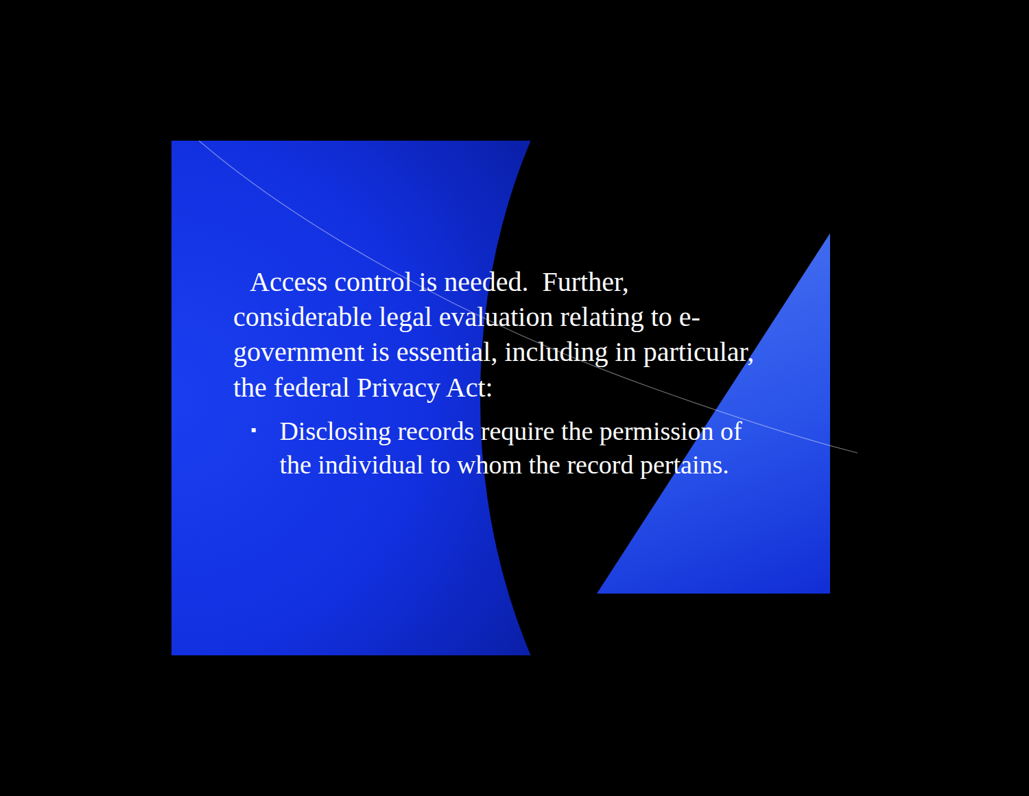Access control is needed. Further, considerable legal evaluation relating to e-government is essential, including in particular, the federal Privacy Act:
Disclosing records require the permission of the individual to whom the record pertains.